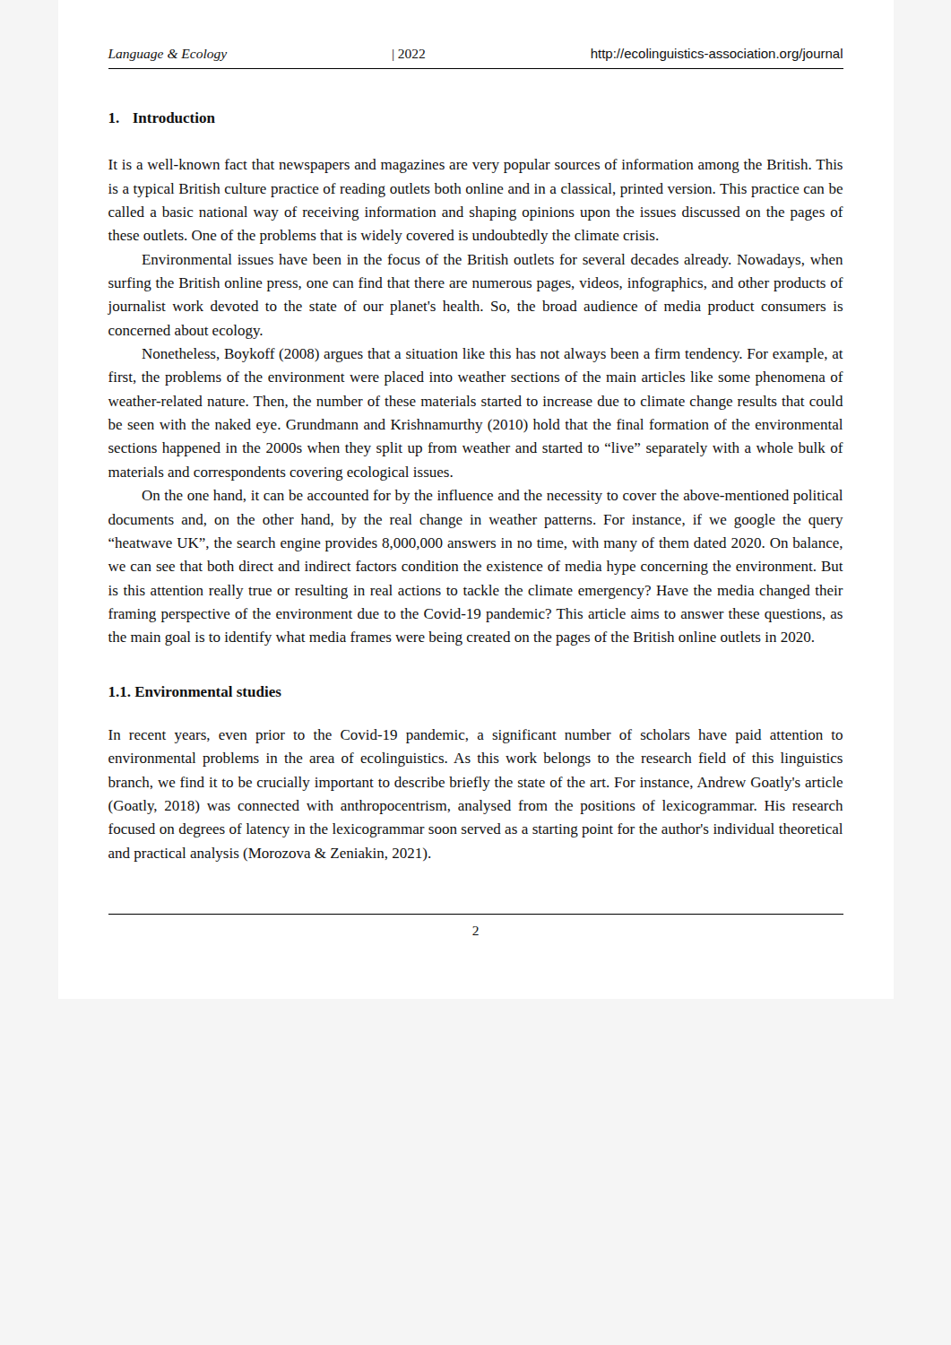Language & Ecology | 2022 http://ecolinguistics-association.org/journal
1. Introduction
It is a well-known fact that newspapers and magazines are very popular sources of information among the British. This is a typical British culture practice of reading outlets both online and in a classical, printed version. This practice can be called a basic national way of receiving information and shaping opinions upon the issues discussed on the pages of these outlets. One of the problems that is widely covered is undoubtedly the climate crisis.
Environmental issues have been in the focus of the British outlets for several decades already. Nowadays, when surfing the British online press, one can find that there are numerous pages, videos, infographics, and other products of journalist work devoted to the state of our planet's health. So, the broad audience of media product consumers is concerned about ecology.
Nonetheless, Boykoff (2008) argues that a situation like this has not always been a firm tendency. For example, at first, the problems of the environment were placed into weather sections of the main articles like some phenomena of weather-related nature. Then, the number of these materials started to increase due to climate change results that could be seen with the naked eye. Grundmann and Krishnamurthy (2010) hold that the final formation of the environmental sections happened in the 2000s when they split up from weather and started to “live” separately with a whole bulk of materials and correspondents covering ecological issues.
On the one hand, it can be accounted for by the influence and the necessity to cover the above-mentioned political documents and, on the other hand, by the real change in weather patterns. For instance, if we google the query “heatwave UK”, the search engine provides 8,000,000 answers in no time, with many of them dated 2020. On balance, we can see that both direct and indirect factors condition the existence of media hype concerning the environment. But is this attention really true or resulting in real actions to tackle the climate emergency? Have the media changed their framing perspective of the environment due to the Covid-19 pandemic? This article aims to answer these questions, as the main goal is to identify what media frames were being created on the pages of the British online outlets in 2020.
1.1. Environmental studies
In recent years, even prior to the Covid-19 pandemic, a significant number of scholars have paid attention to environmental problems in the area of ecolinguistics. As this work belongs to the research field of this linguistics branch, we find it to be crucially important to describe briefly the state of the art. For instance, Andrew Goatly's article (Goatly, 2018) was connected with anthropocentrism, analysed from the positions of lexicogrammar. His research focused on degrees of latency in the lexicogrammar soon served as a starting point for the author's individual theoretical and practical analysis (Morozova & Zeniakin, 2021).
2